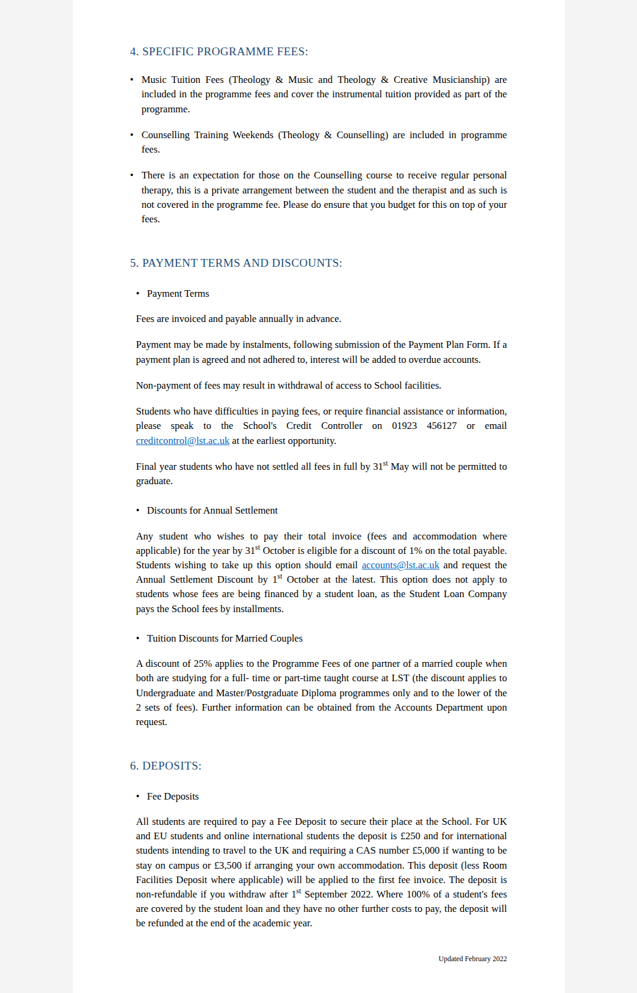4. SPECIFIC PROGRAMME FEES:
Music Tuition Fees (Theology & Music and Theology & Creative Musicianship) are included in the programme fees and cover the instrumental tuition provided as part of the programme.
Counselling Training Weekends (Theology & Counselling) are included in programme fees.
There is an expectation for those on the Counselling course to receive regular personal therapy, this is a private arrangement between the student and the therapist and as such is not covered in the programme fee. Please do ensure that you budget for this on top of your fees.
5. PAYMENT TERMS AND DISCOUNTS:
Payment Terms
Fees are invoiced and payable annually in advance.
Payment may be made by instalments, following submission of the Payment Plan Form. If a payment plan is agreed and not adhered to, interest will be added to overdue accounts.
Non-payment of fees may result in withdrawal of access to School facilities.
Students who have difficulties in paying fees, or require financial assistance or information, please speak to the School's Credit Controller on 01923 456127 or email creditcontrol@lst.ac.uk at the earliest opportunity.
Final year students who have not settled all fees in full by 31st May will not be permitted to graduate.
Discounts for Annual Settlement
Any student who wishes to pay their total invoice (fees and accommodation where applicable) for the year by 31st October is eligible for a discount of 1% on the total payable. Students wishing to take up this option should email accounts@lst.ac.uk and request the Annual Settlement Discount by 1st October at the latest. This option does not apply to students whose fees are being financed by a student loan, as the Student Loan Company pays the School fees by installments.
Tuition Discounts for Married Couples
A discount of 25% applies to the Programme Fees of one partner of a married couple when both are studying for a full- time or part-time taught course at LST (the discount applies to Undergraduate and Master/Postgraduate Diploma programmes only and to the lower of the 2 sets of fees). Further information can be obtained from the Accounts Department upon request.
6. DEPOSITS:
Fee Deposits
All students are required to pay a Fee Deposit to secure their place at the School. For UK and EU students and online international students the deposit is £250 and for international students intending to travel to the UK and requiring a CAS number £5,000 if wanting to be stay on campus or £3,500 if arranging your own accommodation. This deposit (less Room Facilities Deposit where applicable) will be applied to the first fee invoice. The deposit is non-refundable if you withdraw after 1st September 2022. Where 100% of a student's fees are covered by the student loan and they have no other further costs to pay, the deposit will be refunded at the end of the academic year.
Updated February 2022